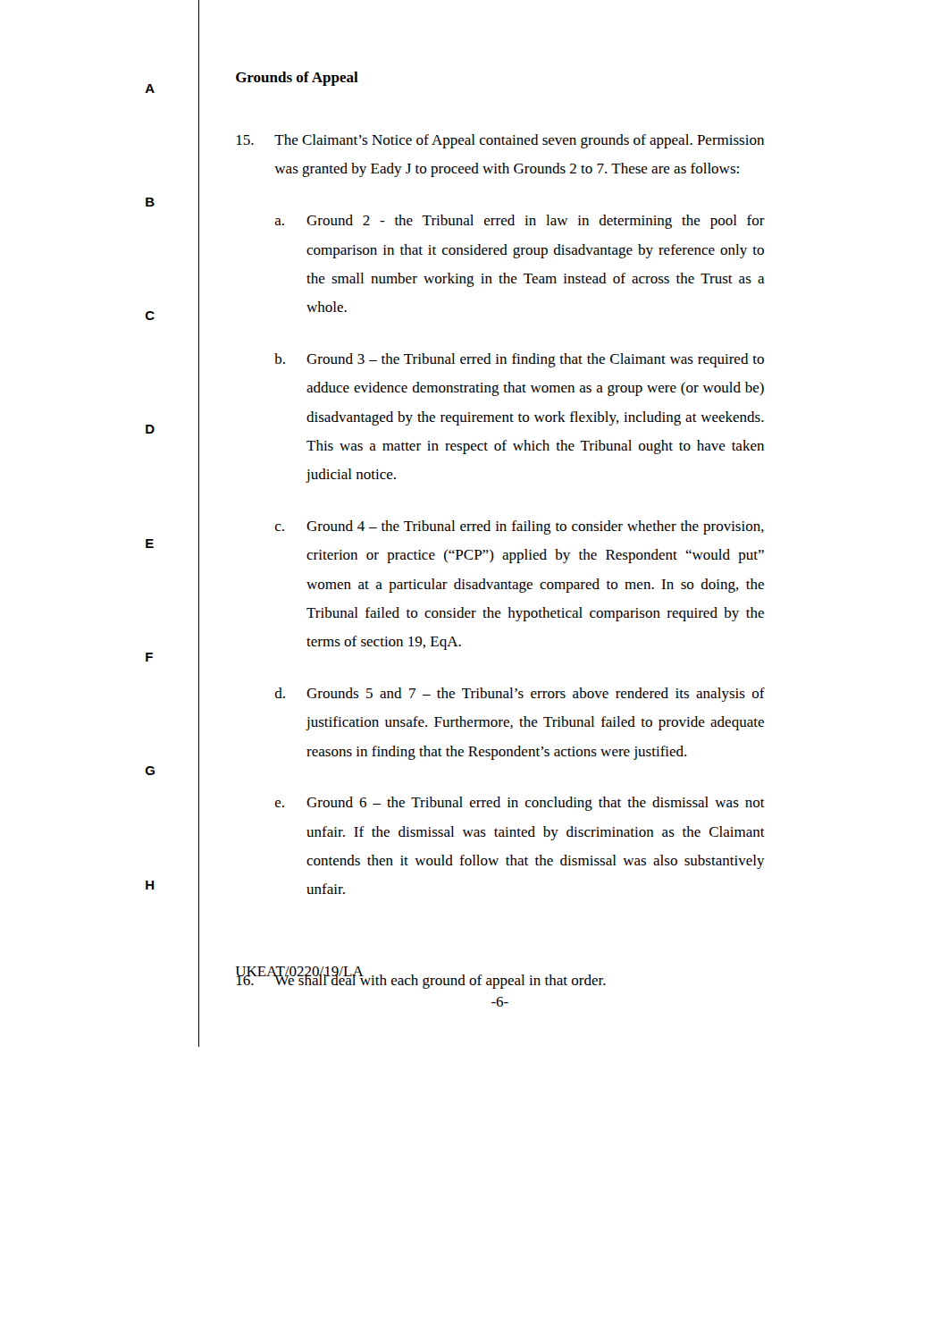A B C D E F G H
Grounds of Appeal
15.
The Claimant’s Notice of Appeal contained seven grounds of appeal. Permission was granted by Eady J to proceed with Grounds 2 to 7. These are as follows:
a. Ground 2 - the Tribunal erred in law in determining the pool for comparison in that it considered group disadvantage by reference only to the small number working in the Team instead of across the Trust as a whole.
b. Ground 3 – the Tribunal erred in finding that the Claimant was required to adduce evidence demonstrating that women as a group were (or would be) disadvantaged by the requirement to work flexibly, including at weekends. This was a matter in respect of which the Tribunal ought to have taken judicial notice.
c. Ground 4 – the Tribunal erred in failing to consider whether the provision, criterion or practice (“PCP”) applied by the Respondent “would put” women at a particular disadvantage compared to men. In so doing, the Tribunal failed to consider the hypothetical comparison required by the terms of section 19, EqA.
d. Grounds 5 and 7 – the Tribunal’s errors above rendered its analysis of justification unsafe. Furthermore, the Tribunal failed to provide adequate reasons in finding that the Respondent’s actions were justified.
e. Ground 6 – the Tribunal erred in concluding that the dismissal was not unfair. If the dismissal was tainted by discrimination as the Claimant contends then it would follow that the dismissal was also substantively unfair.
16.
We shall deal with each ground of appeal in that order.
UKEAT/0220/19/LA
-6-